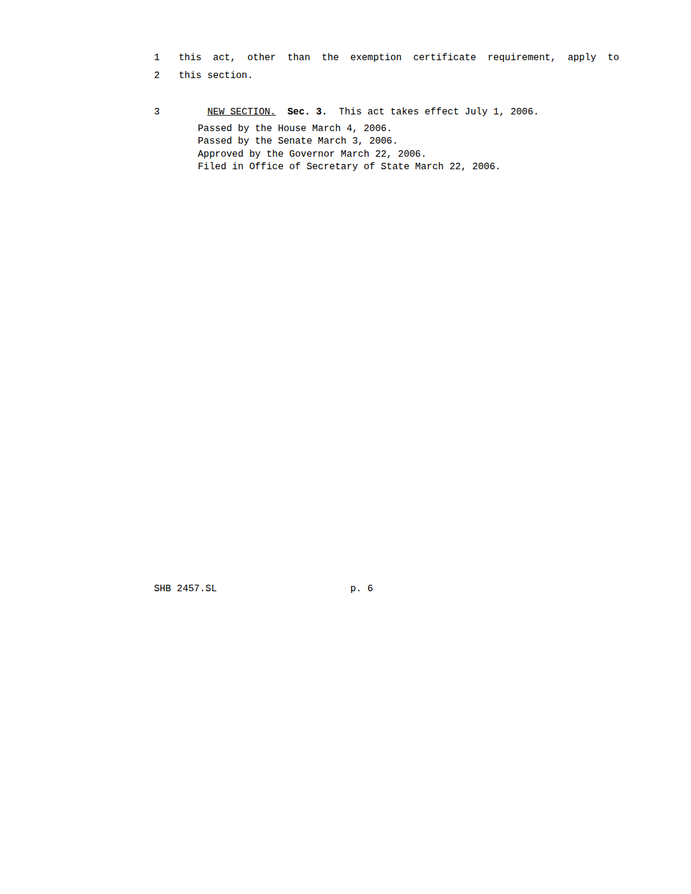1 this act, other than the exemption certificate requirement, apply to
2 this section.
3 NEW SECTION. Sec. 3. This act takes effect July 1, 2006.
Passed by the House March 4, 2006. Passed by the Senate March 3, 2006. Approved by the Governor March 22, 2006. Filed in Office of Secretary of State March 22, 2006.
SHB 2457.SL p. 6